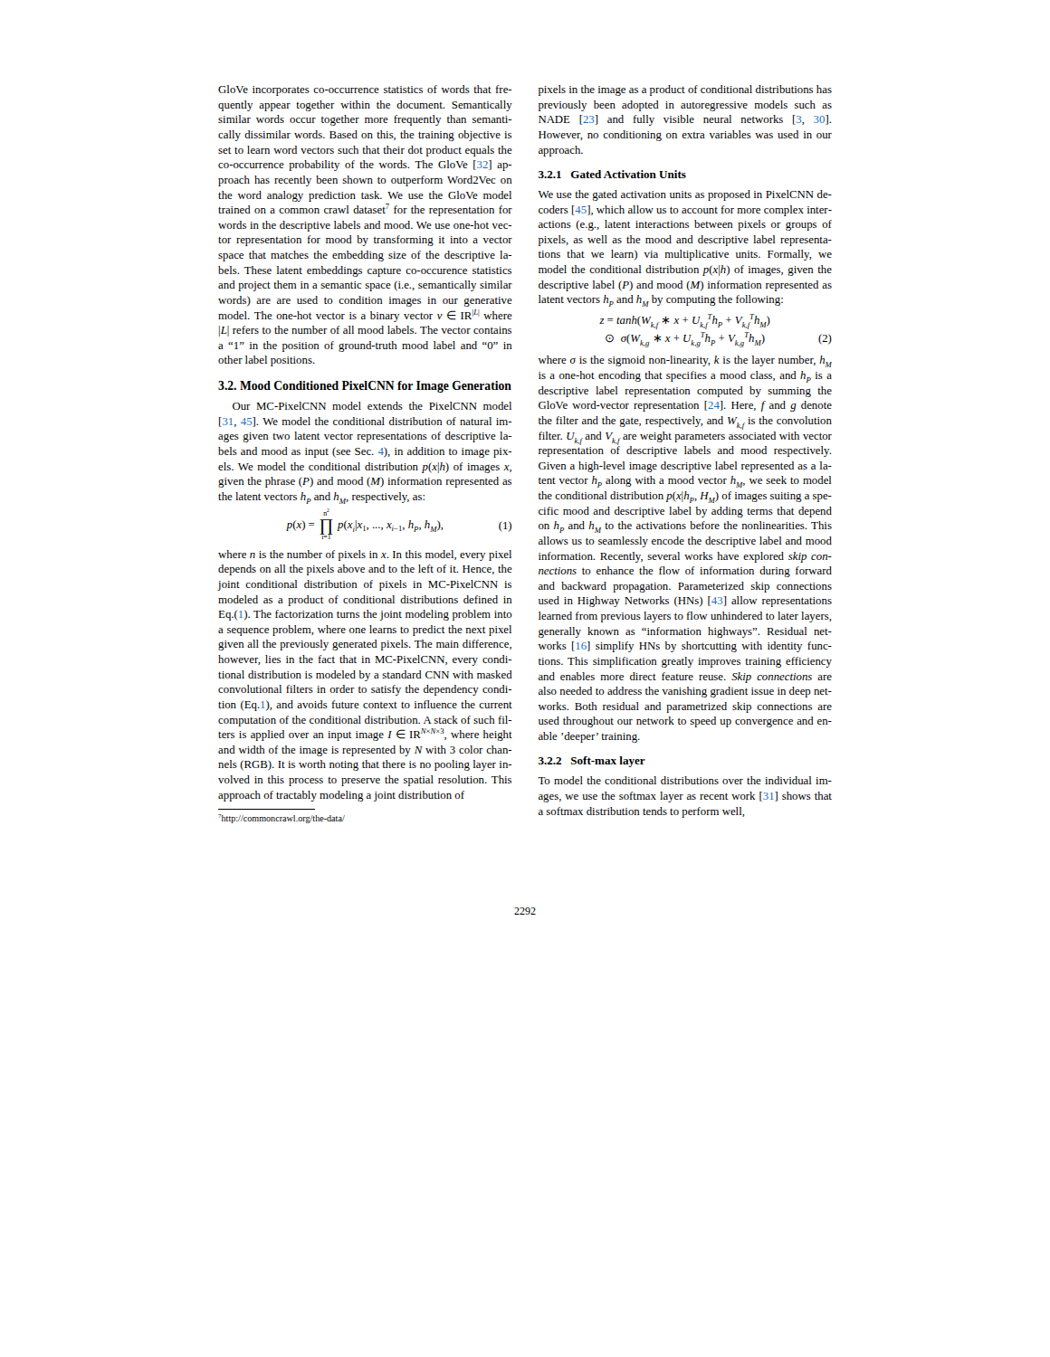GloVe incorporates co-occurrence statistics of words that frequently appear together within the document. Semantically similar words occur together more frequently than semantically dissimilar words. Based on this, the training objective is set to learn word vectors such that their dot product equals the co-occurrence probability of the words. The GloVe [32] approach has recently been shown to outperform Word2Vec on the word analogy prediction task. We use the GloVe model trained on a common crawl dataset7 for the representation for words in the descriptive labels and mood. We use one-hot vector representation for mood by transforming it into a vector space that matches the embedding size of the descriptive labels. These latent embeddings capture co-occurence statistics and project them in a semantic space (i.e., semantically similar words) are are used to condition images in our generative model. The one-hot vector is a binary vector v ∈ IR|L| where |L| refers to the number of all mood labels. The vector contains a “1” in the position of ground-truth mood label and “0” in other label positions.
3.2. Mood Conditioned PixelCNN for Image Generation
Our MC-PixelCNN model extends the PixelCNN model [31, 45]. We model the conditional distribution of natural images given two latent vector representations of descriptive labels and mood as input (see Sec. 4), in addition to image pixels. We model the conditional distribution p(x|h) of images x, given the phrase (P) and mood (M) information represented as the latent vectors hP and hM, respectively, as:
p(x) = n2∏i=1 p(xi|x1, ..., xi−1, hP, hM), (1)
where n is the number of pixels in x. In this model, every pixel depends on all the pixels above and to the left of it. Hence, the joint conditional distribution of pixels in MC-PixelCNN is modeled as a product of conditional distributions defined in Eq.(1). The factorization turns the joint modeling problem into a sequence problem, where one learns to predict the next pixel given all the previously generated pixels. The main difference, however, lies in the fact that in MC-PixelCNN, every conditional distribution is modeled by a standard CNN with masked convolutional filters in order to satisfy the dependency condition (Eq.1), and avoids future context to influence the current computation of the conditional distribution. A stack of such filters is applied over an input image I ∈ IRN×N×3, where height and width of the image is represented by N with 3 color channels (RGB). It is worth noting that there is no pooling layer involved in this process to preserve the spatial resolution. This approach of tractably modeling a joint distribution of
7http://commoncrawl.org/the-data/
pixels in the image as a product of conditional distributions has previously been adopted in autoregressive models such as NADE [23] and fully visible neural networks [3, 30]. However, no conditioning on extra variables was used in our approach.
3.2.1 Gated Activation Units
We use the gated activation units as proposed in PixelCNN decoders [45], which allow us to account for more complex interactions (e.g., latent interactions between pixels or groups of pixels, as well as the mood and descriptive label representations that we learn) via multiplicative units. Formally, we model the conditional distribution p(x|h) of images, given the descriptive label (P) and mood (M) information represented as latent vectors hP and hM by computing the following:
z = tanh(Wk,f ∗ x + Uk,fT hP + Vk,fT hM) ⊙ σ(Wk,g ∗ x + Uk,gT hP + Vk,gT hM)(2)
where σ is the sigmoid non-linearity, k is the layer number, hM is a one-hot encoding that specifies a mood class, and hP is a descriptive label representation computed by summing the GloVe word-vector representation [24]. Here, f and g denote the filter and the gate, respectively, and Wk,f is the convolution filter. Uk,f and Vk,f are weight parameters associated with vector representation of descriptive labels and mood respectively. Given a high-level image descriptive label represented as a latent vector hP along with a mood vector hM, we seek to model the conditional distribution p(x|hP, HM) of images suiting a specific mood and descriptive label by adding terms that depend on hP and hM to the activations before the nonlinearities. This allows us to seamlessly encode the descriptive label and mood information. Recently, several works have explored skip connections to enhance the flow of information during forward and backward propagation. Parameterized skip connections used in Highway Networks (HNs) [43] allow representations learned from previous layers to flow unhindered to later layers, generally known as “information highways”. Residual networks [16] simplify HNs by shortcutting with identity functions. This simplification greatly improves training efficiency and enables more direct feature reuse. Skip connections are also needed to address the vanishing gradient issue in deep networks. Both residual and parametrized skip connections are used throughout our network to speed up convergence and enable ’deeper’ training.
3.2.2 Soft-max layer
To model the conditional distributions over the individual images, we use the softmax layer as recent work [31] shows that a softmax distribution tends to perform well,
2292